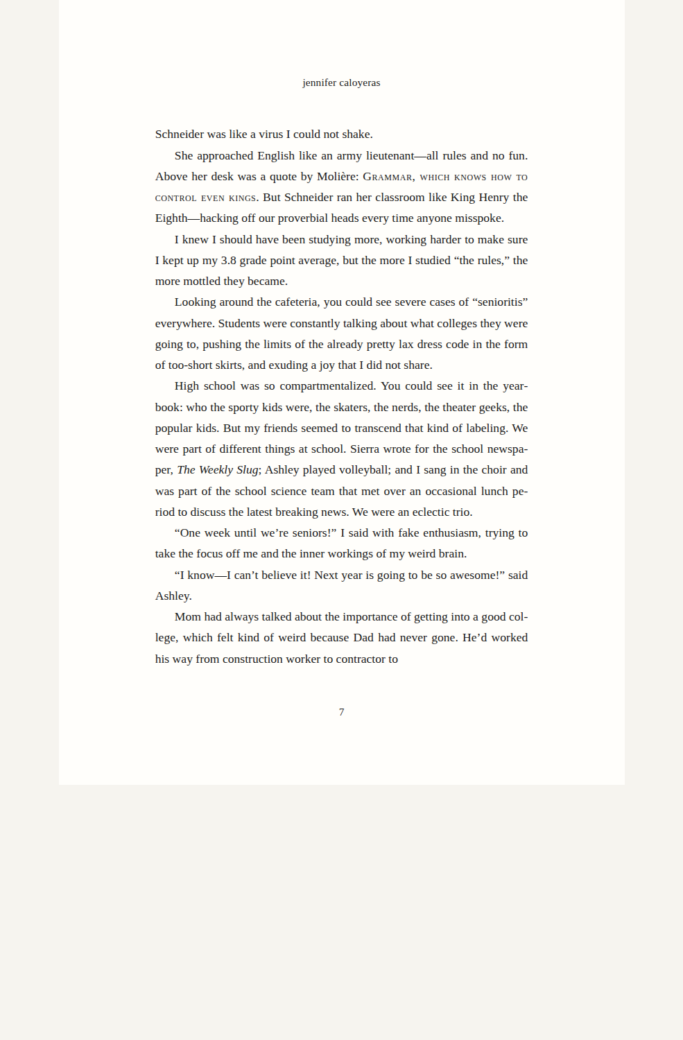jennifer caloyeras
Schneider was like a virus I could not shake.
She approached English like an army lieutenant—all rules and no fun. Above her desk was a quote by Molière: Grammar, which knows how to control even kings. But Schneider ran her classroom like King Henry the Eighth—hacking off our proverbial heads every time anyone misspoke.
I knew I should have been studying more, working harder to make sure I kept up my 3.8 grade point average, but the more I studied “the rules,” the more mottled they became.
Looking around the cafeteria, you could see severe cases of “senioritis” everywhere. Students were constantly talking about what colleges they were going to, pushing the limits of the already pretty lax dress code in the form of too-short skirts, and exuding a joy that I did not share.
High school was so compartmentalized. You could see it in the yearbook: who the sporty kids were, the skaters, the nerds, the theater geeks, the popular kids. But my friends seemed to transcend that kind of labeling. We were part of different things at school. Sierra wrote for the school newspaper, The Weekly Slug; Ashley played volleyball; and I sang in the choir and was part of the school science team that met over an occasional lunch period to discuss the latest breaking news. We were an eclectic trio.
“One week until we’re seniors!” I said with fake enthusiasm, trying to take the focus off me and the inner workings of my weird brain.
“I know—I can’t believe it! Next year is going to be so awesome!” said Ashley.
Mom had always talked about the importance of getting into a good college, which felt kind of weird because Dad had never gone. He’d worked his way from construction worker to contractor to
7